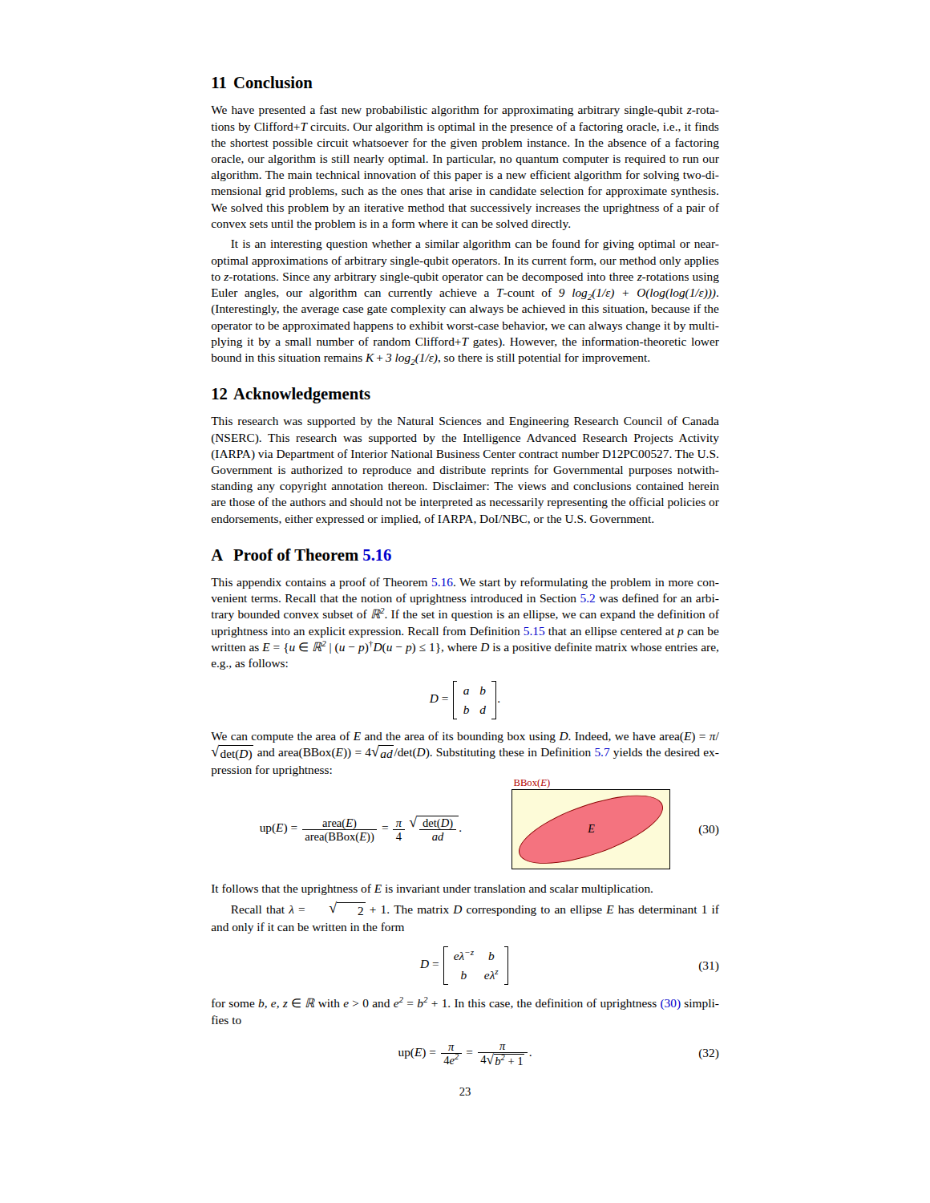11 Conclusion
We have presented a fast new probabilistic algorithm for approximating arbitrary single-qubit z-rotations by Clifford+T circuits. Our algorithm is optimal in the presence of a factoring oracle, i.e., it finds the shortest possible circuit whatsoever for the given problem instance. In the absence of a factoring oracle, our algorithm is still nearly optimal. In particular, no quantum computer is required to run our algorithm. The main technical innovation of this paper is a new efficient algorithm for solving two-dimensional grid problems, such as the ones that arise in candidate selection for approximate synthesis. We solved this problem by an iterative method that successively increases the uprightness of a pair of convex sets until the problem is in a form where it can be solved directly.
It is an interesting question whether a similar algorithm can be found for giving optimal or near-optimal approximations of arbitrary single-qubit operators. In its current form, our method only applies to z-rotations. Since any arbitrary single-qubit operator can be decomposed into three z-rotations using Euler angles, our algorithm can currently achieve a T-count of 9 log2(1/ε) + O(log(log(1/ε))). (Interestingly, the average case gate complexity can always be achieved in this situation, because if the operator to be approximated happens to exhibit worst-case behavior, we can always change it by multiplying it by a small number of random Clifford+T gates). However, the information-theoretic lower bound in this situation remains K + 3 log2(1/ε), so there is still potential for improvement.
12 Acknowledgements
This research was supported by the Natural Sciences and Engineering Research Council of Canada (NSERC). This research was supported by the Intelligence Advanced Research Projects Activity (IARPA) via Department of Interior National Business Center contract number D12PC00527. The U.S. Government is authorized to reproduce and distribute reprints for Governmental purposes notwithstanding any copyright annotation thereon. Disclaimer: The views and conclusions contained herein are those of the authors and should not be interpreted as necessarily representing the official policies or endorsements, either expressed or implied, of IARPA, DoI/NBC, or the U.S. Government.
AProof of Theorem 5.16
This appendix contains a proof of Theorem 5.16. We start by reformulating the problem in more convenient terms. Recall that the notion of uprightness introduced in Section 5.2 was defined for an arbitrary bounded convex subset of ℝ2. If the set in question is an ellipse, we can expand the definition of uprightness into an explicit expression. Recall from Definition 5.15 that an ellipse centered at p can be written as E = {u ∈ ℝ2 | (u − p)†D(u − p) ≤ 1}, where D is a positive definite matrix whose entries are, e.g., as follows:
D =
| a | b |
| b | d |
.
We can compute the area of E and the area of its bounding box using D. Indeed, we have area(E) = π/det(D) and area(BBox(E)) = 4ad/det(D). Substituting these in Definition 5.7 yields the desired expression for uprightness:
up(E) = area(E) area(BBox(E)) = π 4 det(D) ad . BBox(E) E
(30)
It follows that the uprightness of E is invariant under translation and scalar multiplication.
Recall that λ = 2 + 1. The matrix D corresponding to an ellipse E has determinant 1 if and only if it can be written in the form
D =
| eλ −z | b |
| b | eλ z |
(31)
for some b, e, z ∈ ℝ with e > 0 and e2 = b2 + 1. In this case, the definition of uprightness (30) simplifies to
up(E) = π 4e2 = π 4b2 + 1 .
(32)
23